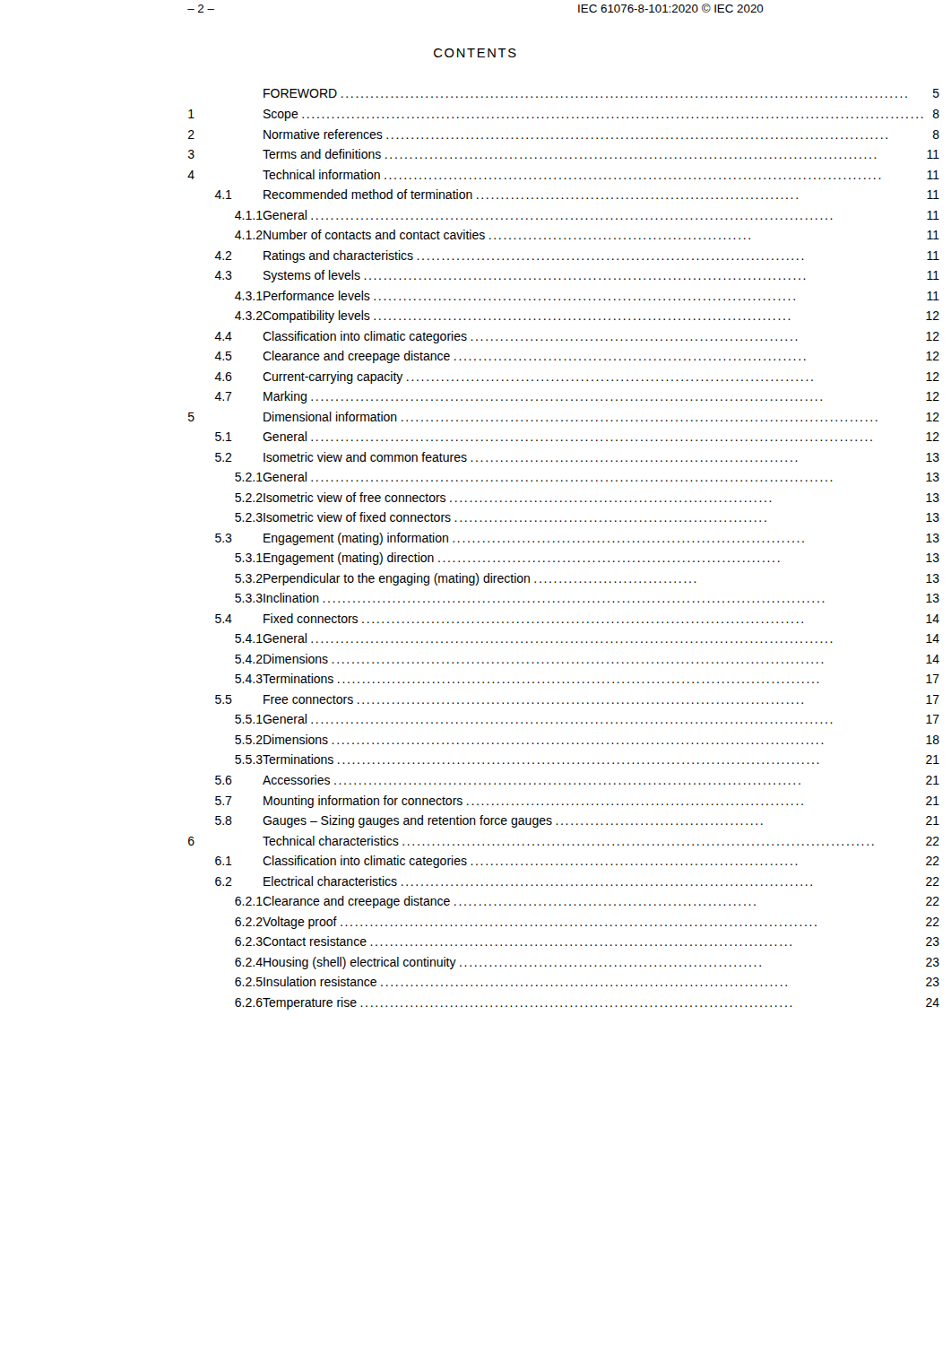– 2 –
IEC 61076-8-101:2020 © IEC 2020
CONTENTS
| | | FOREWORD .................................................................................................................. | 5 |
| 1 | | Scope ............................................................................................................................. | 8 |
| 2 | | Normative references ..................................................................................................... | 8 |
| 3 | | Terms and definitions ................................................................................................... | 11 |
| 4 | | Technical information .................................................................................................... | 11 |
| | 4.1 | Recommended method of termination ................................................................. | 11 |
| | 4.1.1 | General ......................................................................................................... | 11 |
| | 4.1.2 | Number of contacts and contact cavities ..................................................... | 11 |
| | 4.2 | Ratings and characteristics .............................................................................. | 11 |
| | 4.3 | Systems of levels ......................................................................................... | 11 |
| | 4.3.1 | Performance levels ..................................................................................... | 11 |
| | 4.3.2 | Compatibility levels .................................................................................... | 12 |
| | 4.4 | Classification into climatic categories .................................................................. | 12 |
| | 4.5 | Clearance and creepage distance ....................................................................... | 12 |
| | 4.6 | Current-carrying capacity .................................................................................. | 12 |
| | 4.7 | Marking ....................................................................................................... | 12 |
| 5 | | Dimensional information ................................................................................................ | 12 |
| | 5.1 | General ................................................................................................................. | 12 |
| | 5.2 | Isometric view and common features .................................................................. | 13 |
| | 5.2.1 | General ......................................................................................................... | 13 |
| | 5.2.2 | Isometric view of free connectors ................................................................. | 13 |
| | 5.2.3 | Isometric view of fixed connectors ............................................................... | 13 |
| | 5.3 | Engagement (mating) information ....................................................................... | 13 |
| | 5.3.1 | Engagement (mating) direction ..................................................................... | 13 |
| | 5.3.2 | Perpendicular to the engaging (mating) direction ................................. | 13 |
| | 5.3.3 | Inclination ..................................................................................................... | 13 |
| | 5.4 | Fixed connectors ......................................................................................... | 14 |
| | 5.4.1 | General ......................................................................................................... | 14 |
| | 5.4.2 | Dimensions ................................................................................................... | 14 |
| | 5.4.3 | Terminations ................................................................................................. | 17 |
| | 5.5 | Free connectors .......................................................................................... | 17 |
| | 5.5.1 | General ......................................................................................................... | 17 |
| | 5.5.2 | Dimensions ................................................................................................... | 18 |
| | 5.5.3 | Terminations ................................................................................................. | 21 |
| | 5.6 | Accessories .............................................................................................. | 21 |
| | 5.7 | Mounting information for connectors .................................................................... | 21 |
| | 5.8 | Gauges – Sizing gauges and retention force gauges .......................................... | 21 |
| 6 | | Technical characteristics ............................................................................................... | 22 |
| | 6.1 | Classification into climatic categories .................................................................. | 22 |
| | 6.2 | Electrical characteristics ................................................................................... | 22 |
| | 6.2.1 | Clearance and creepage distance ............................................................. | 22 |
| | 6.2.2 | Voltage proof ................................................................................................ | 22 |
| | 6.2.3 | Contact resistance ..................................................................................... | 23 |
| | 6.2.4 | Housing (shell) electrical continuity ............................................................. | 23 |
| | 6.2.5 | Insulation resistance .................................................................................. | 23 |
| | 6.2.6 | Temperature rise ....................................................................................... | 24 |